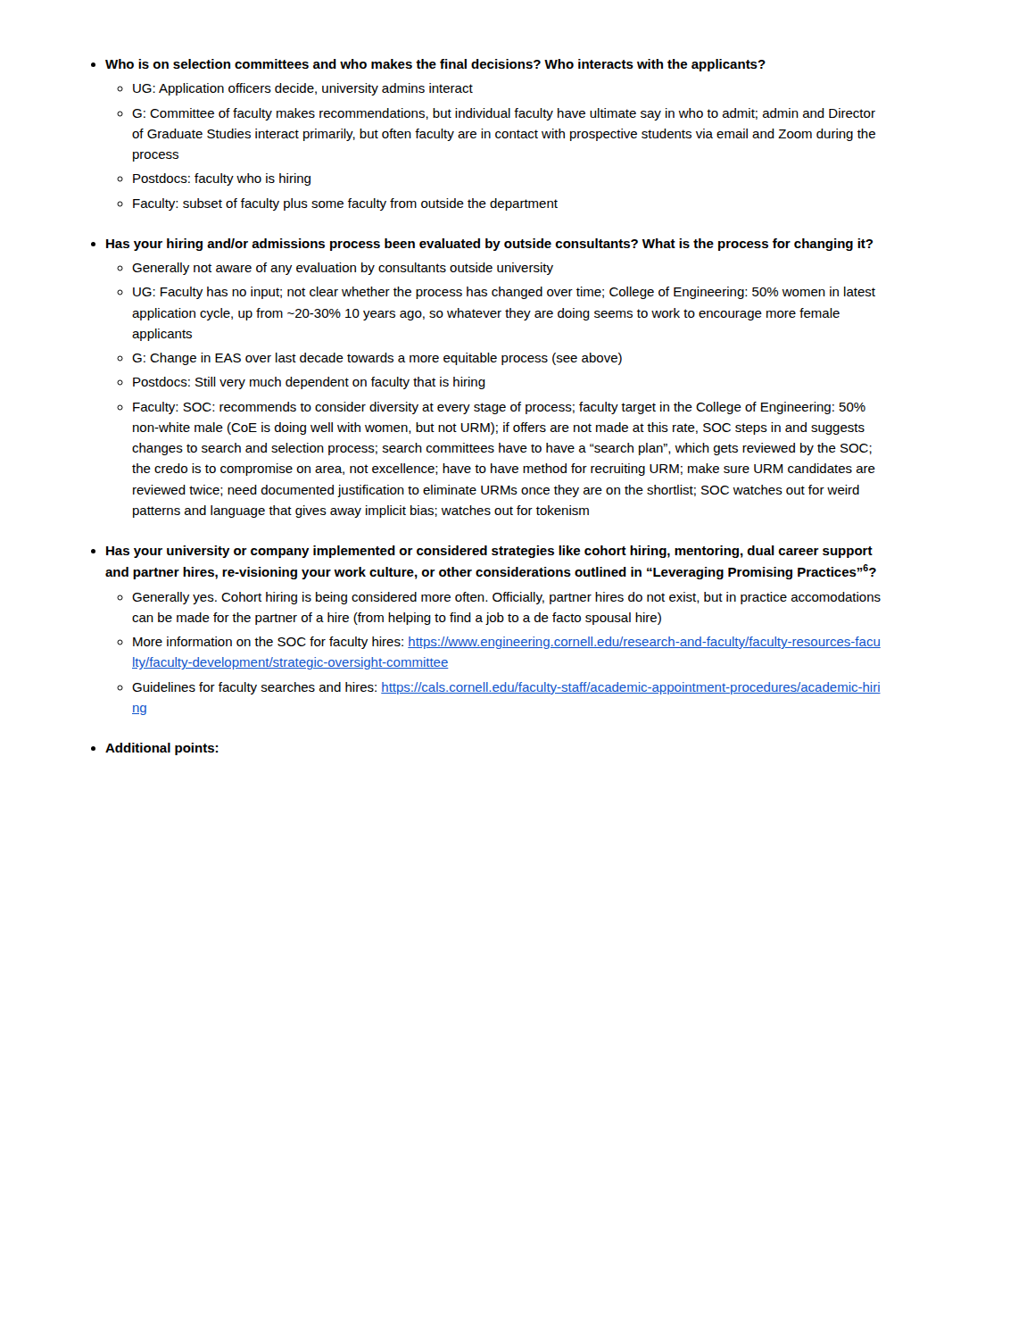Who is on selection committees and who makes the final decisions? Who interacts with the applicants?
UG: Application officers decide, university admins interact
G: Committee of faculty makes recommendations, but individual faculty have ultimate say in who to admit; admin and Director of Graduate Studies interact primarily, but often faculty are in contact with prospective students via email and Zoom during the process
Postdocs: faculty who is hiring
Faculty: subset of faculty plus some faculty from outside the department
Has your hiring and/or admissions process been evaluated by outside consultants? What is the process for changing it?
Generally not aware of any evaluation by consultants outside university
UG: Faculty has no input; not clear whether the process has changed over time; College of Engineering: 50% women in latest application cycle, up from ~20-30% 10 years ago, so whatever they are doing seems to work to encourage more female applicants
G: Change in EAS over last decade towards a more equitable process (see above)
Postdocs: Still very much dependent on faculty that is hiring
Faculty: SOC: recommends to consider diversity at every stage of process; faculty target in the College of Engineering: 50% non-white male (CoE is doing well with women, but not URM); if offers are not made at this rate, SOC steps in and suggests changes to search and selection process; search committees have to have a “search plan”, which gets reviewed by the SOC; the credo is to compromise on area, not excellence; have to have method for recruiting URM; make sure URM candidates are reviewed twice; need documented justification to eliminate URMs once they are on the shortlist; SOC watches out for weird patterns and language that gives away implicit bias; watches out for tokenism
Has your university or company implemented or considered strategies like cohort hiring, mentoring, dual career support and partner hires, re-visioning your work culture, or other considerations outlined in “Leveraging Promising Practices”6?
Generally yes. Cohort hiring is being considered more often. Officially, partner hires do not exist, but in practice accomodations can be made for the partner of a hire (from helping to find a job to a de facto spousal hire)
More information on the SOC for faculty hires: https://www.engineering.cornell.edu/research-and-faculty/faculty-resources-faculty/faculty-development/strategic-oversight-committee
Guidelines for faculty searches and hires: https://cals.cornell.edu/faculty-staff/academic-appointment-procedures/academic-hiring
Additional points: